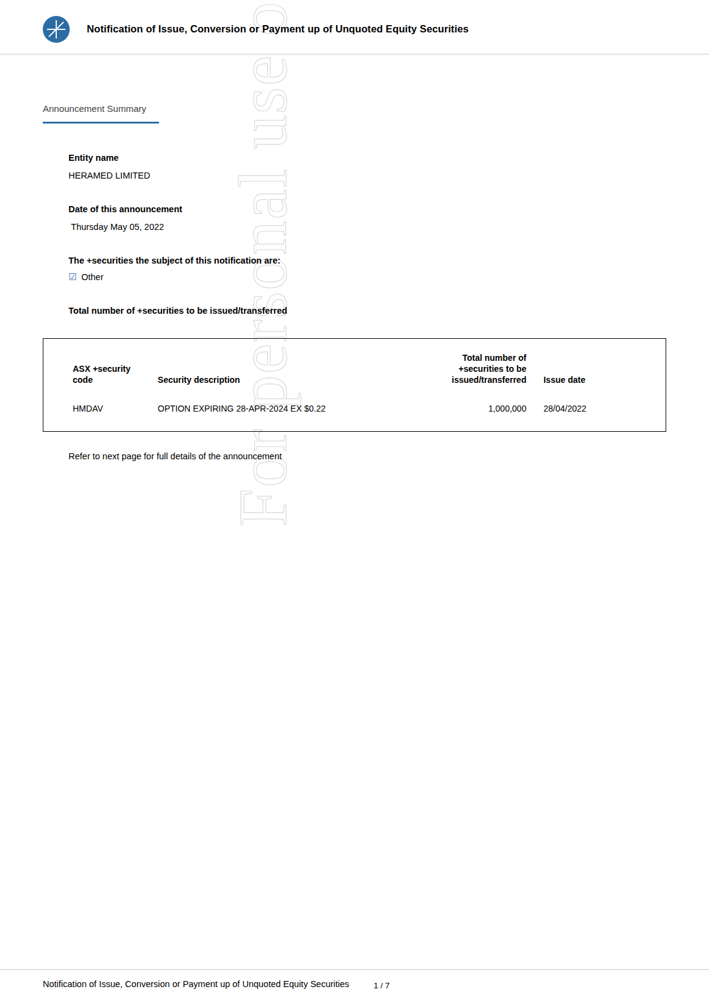For personal use only
Notification of Issue, Conversion or Payment up of Unquoted Equity Securities
Announcement Summary
Entity name
HERAMED LIMITED
Date of this announcement
Thursday May 05, 2022
The +securities the subject of this notification are:
☑ Other
Total number of +securities to be issued/transferred
| ASX +security code | Security description | Total number of +securities to be issued/transferred | Issue date |
| --- | --- | --- | --- |
| HMDAV | OPTION EXPIRING 28-APR-2024 EX $0.22 | 1,000,000 | 28/04/2022 |
Refer to next page for full details of the announcement
Notification of Issue, Conversion or Payment up of Unquoted Equity Securities
1 / 7